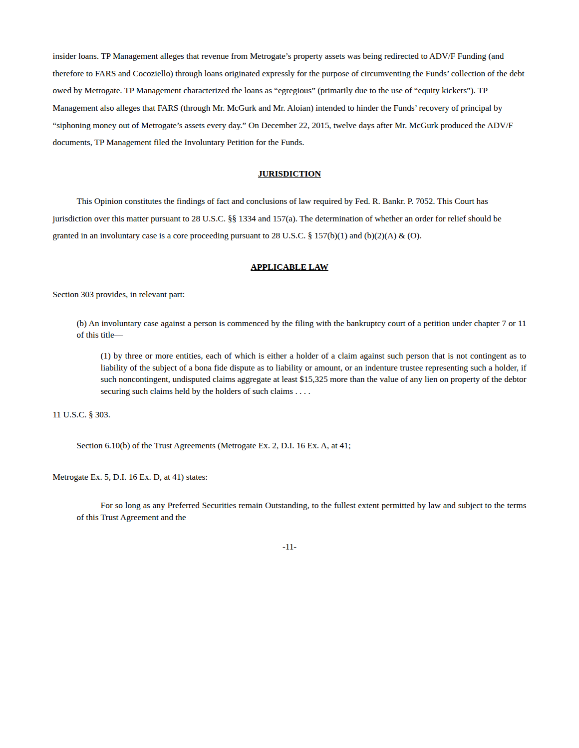insider loans. TP Management alleges that revenue from Metrogate’s property assets was being redirected to ADV/F Funding (and therefore to FARS and Cocoziello) through loans originated expressly for the purpose of circumventing the Funds’ collection of the debt owed by Metrogate. TP Management characterized the loans as “egregious” (primarily due to the use of “equity kickers”). TP Management also alleges that FARS (through Mr. McGurk and Mr. Aloian) intended to hinder the Funds’ recovery of principal by “siphoning money out of Metrogate’s assets every day.” On December 22, 2015, twelve days after Mr. McGurk produced the ADV/F documents, TP Management filed the Involuntary Petition for the Funds.
JURISDICTION
This Opinion constitutes the findings of fact and conclusions of law required by Fed. R. Bankr. P. 7052. This Court has jurisdiction over this matter pursuant to 28 U.S.C. §§ 1334 and 157(a). The determination of whether an order for relief should be granted in an involuntary case is a core proceeding pursuant to 28 U.S.C. § 157(b)(1) and (b)(2)(A) & (O).
APPLICABLE LAW
Section 303 provides, in relevant part:
(b) An involuntary case against a person is commenced by the filing with the bankruptcy court of a petition under chapter 7 or 11 of this title—
(1) by three or more entities, each of which is either a holder of a claim against such person that is not contingent as to liability of the subject of a bona fide dispute as to liability or amount, or an indenture trustee representing such a holder, if such noncontingent, undisputed claims aggregate at least $15,325 more than the value of any lien on property of the debtor securing such claims held by the holders of such claims . . . .
11 U.S.C. § 303.
Section 6.10(b) of the Trust Agreements (Metrogate Ex. 2, D.I. 16 Ex. A, at 41;
Metrogate Ex. 5, D.I. 16 Ex. D, at 41) states:
For so long as any Preferred Securities remain Outstanding, to the fullest extent permitted by law and subject to the terms of this Trust Agreement and the
-11-